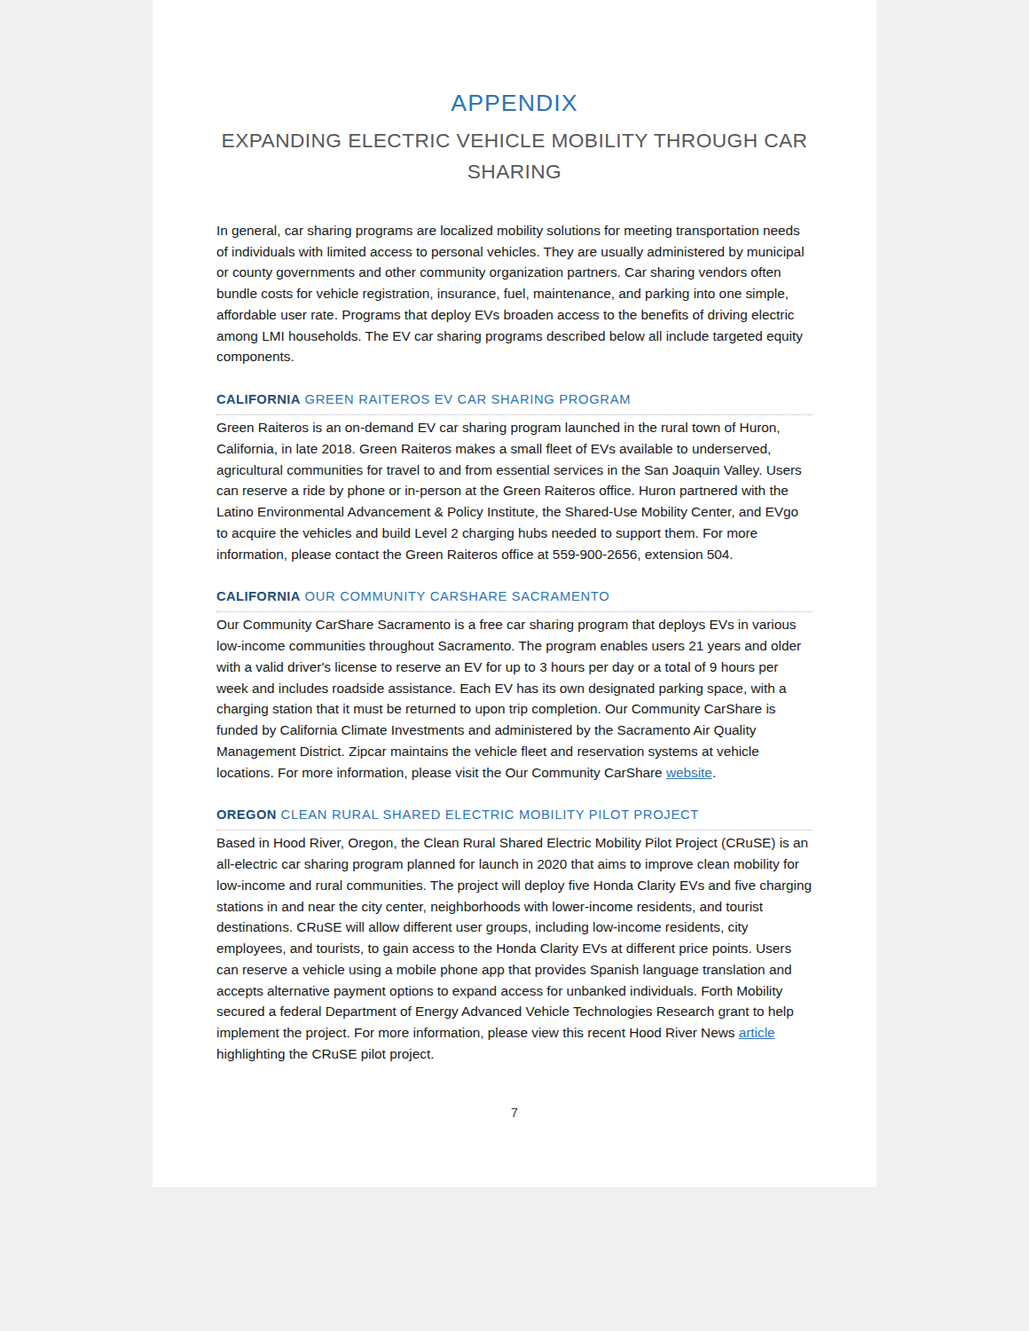APPENDIX
EXPANDING ELECTRIC VEHICLE MOBILITY THROUGH CAR SHARING
In general, car sharing programs are localized mobility solutions for meeting transportation needs of individuals with limited access to personal vehicles. They are usually administered by municipal or county governments and other community organization partners. Car sharing vendors often bundle costs for vehicle registration, insurance, fuel, maintenance, and parking into one simple, affordable user rate. Programs that deploy EVs broaden access to the benefits of driving electric among LMI households. The EV car sharing programs described below all include targeted equity components.
CALIFORNIA GREEN RAITEROS EV CAR SHARING PROGRAM
Green Raiteros is an on-demand EV car sharing program launched in the rural town of Huron, California, in late 2018. Green Raiteros makes a small fleet of EVs available to underserved, agricultural communities for travel to and from essential services in the San Joaquin Valley. Users can reserve a ride by phone or in-person at the Green Raiteros office. Huron partnered with the Latino Environmental Advancement & Policy Institute, the Shared-Use Mobility Center, and EVgo to acquire the vehicles and build Level 2 charging hubs needed to support them. For more information, please contact the Green Raiteros office at 559-900-2656, extension 504.
CALIFORNIA OUR COMMUNITY CARSHARE SACRAMENTO
Our Community CarShare Sacramento is a free car sharing program that deploys EVs in various low-income communities throughout Sacramento. The program enables users 21 years and older with a valid driver's license to reserve an EV for up to 3 hours per day or a total of 9 hours per week and includes roadside assistance. Each EV has its own designated parking space, with a charging station that it must be returned to upon trip completion. Our Community CarShare is funded by California Climate Investments and administered by the Sacramento Air Quality Management District. Zipcar maintains the vehicle fleet and reservation systems at vehicle locations. For more information, please visit the Our Community CarShare website.
OREGON CLEAN RURAL SHARED ELECTRIC MOBILITY PILOT PROJECT
Based in Hood River, Oregon, the Clean Rural Shared Electric Mobility Pilot Project (CRuSE) is an all-electric car sharing program planned for launch in 2020 that aims to improve clean mobility for low-income and rural communities. The project will deploy five Honda Clarity EVs and five charging stations in and near the city center, neighborhoods with lower-income residents, and tourist destinations. CRuSE will allow different user groups, including low-income residents, city employees, and tourists, to gain access to the Honda Clarity EVs at different price points. Users can reserve a vehicle using a mobile phone app that provides Spanish language translation and accepts alternative payment options to expand access for unbanked individuals. Forth Mobility secured a federal Department of Energy Advanced Vehicle Technologies Research grant to help implement the project. For more information, please view this recent Hood River News article highlighting the CRuSE pilot project.
7